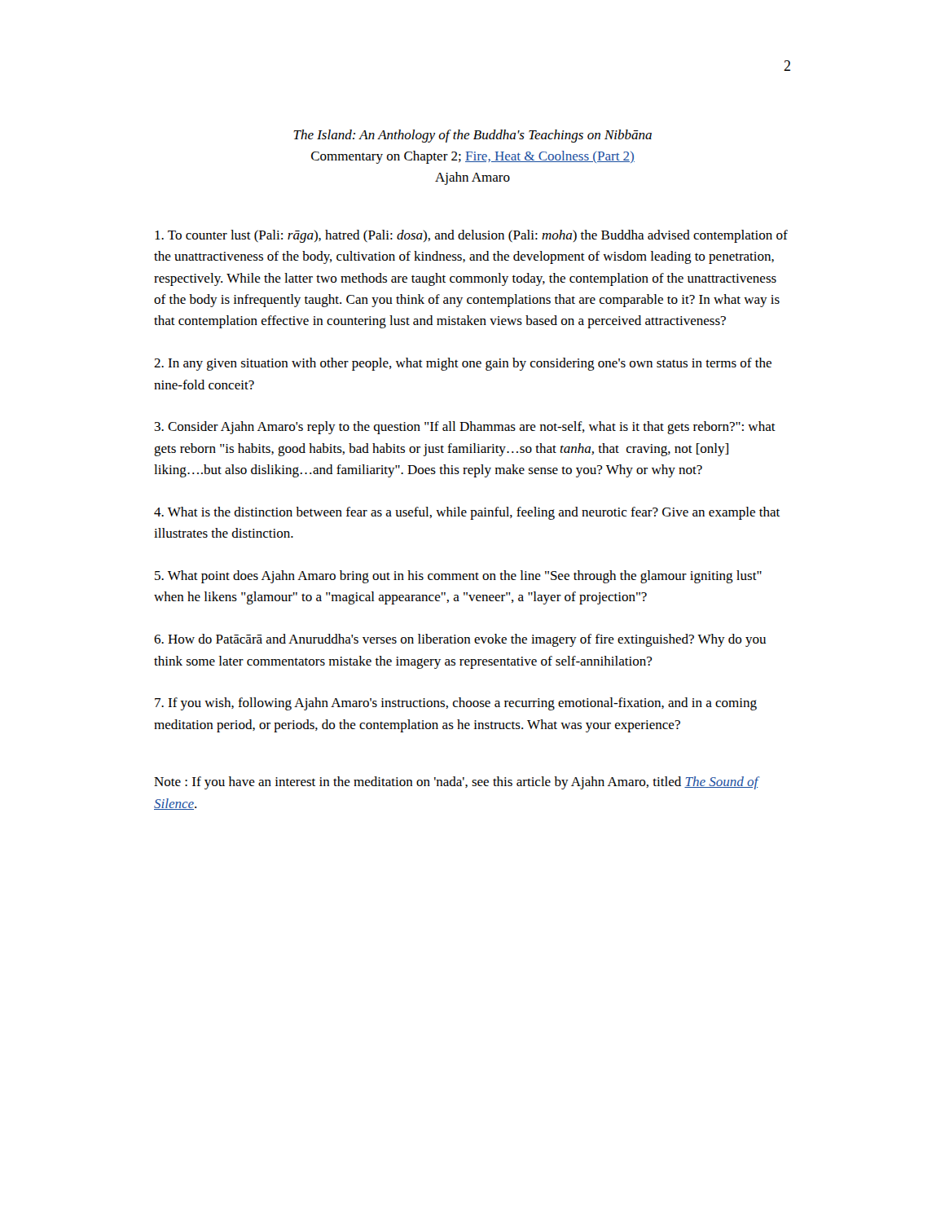2
The Island: An Anthology of the Buddha's Teachings on Nibbāna Commentary on Chapter 2; Fire, Heat & Coolness (Part 2) Ajahn Amaro
To counter lust (Pali: rāga), hatred (Pali: dosa), and delusion (Pali: moha) the Buddha advised contemplation of the unattractiveness of the body, cultivation of kindness, and the development of wisdom leading to penetration, respectively. While the latter two methods are taught commonly today, the contemplation of the unattractiveness of the body is infrequently taught. Can you think of any contemplations that are comparable to it? In what way is that contemplation effective in countering lust and mistaken views based on a perceived attractiveness?
In any given situation with other people, what might one gain by considering one's own status in terms of the nine-fold conceit?
Consider Ajahn Amaro's reply to the question "If all Dhammas are not-self, what is it that gets reborn?": what gets reborn "is habits, good habits, bad habits or just familiarity…so that tanha, that craving, not [only] liking….but also disliking…and familiarity". Does this reply make sense to you? Why or why not?
What is the distinction between fear as a useful, while painful, feeling and neurotic fear? Give an example that illustrates the distinction.
What point does Ajahn Amaro bring out in his comment on the line "See through the glamour igniting lust" when he likens "glamour" to a "magical appearance", a "veneer", a "layer of projection"?
How do Patācārā and Anuruddha's verses on liberation evoke the imagery of fire extinguished? Why do you think some later commentators mistake the imagery as representative of self-annihilation?
If you wish, following Ajahn Amaro's instructions, choose a recurring emotional-fixation, and in a coming meditation period, or periods, do the contemplation as he instructs. What was your experience?
Note : If you have an interest in the meditation on 'nada', see this article by Ajahn Amaro, titled The Sound of Silence.